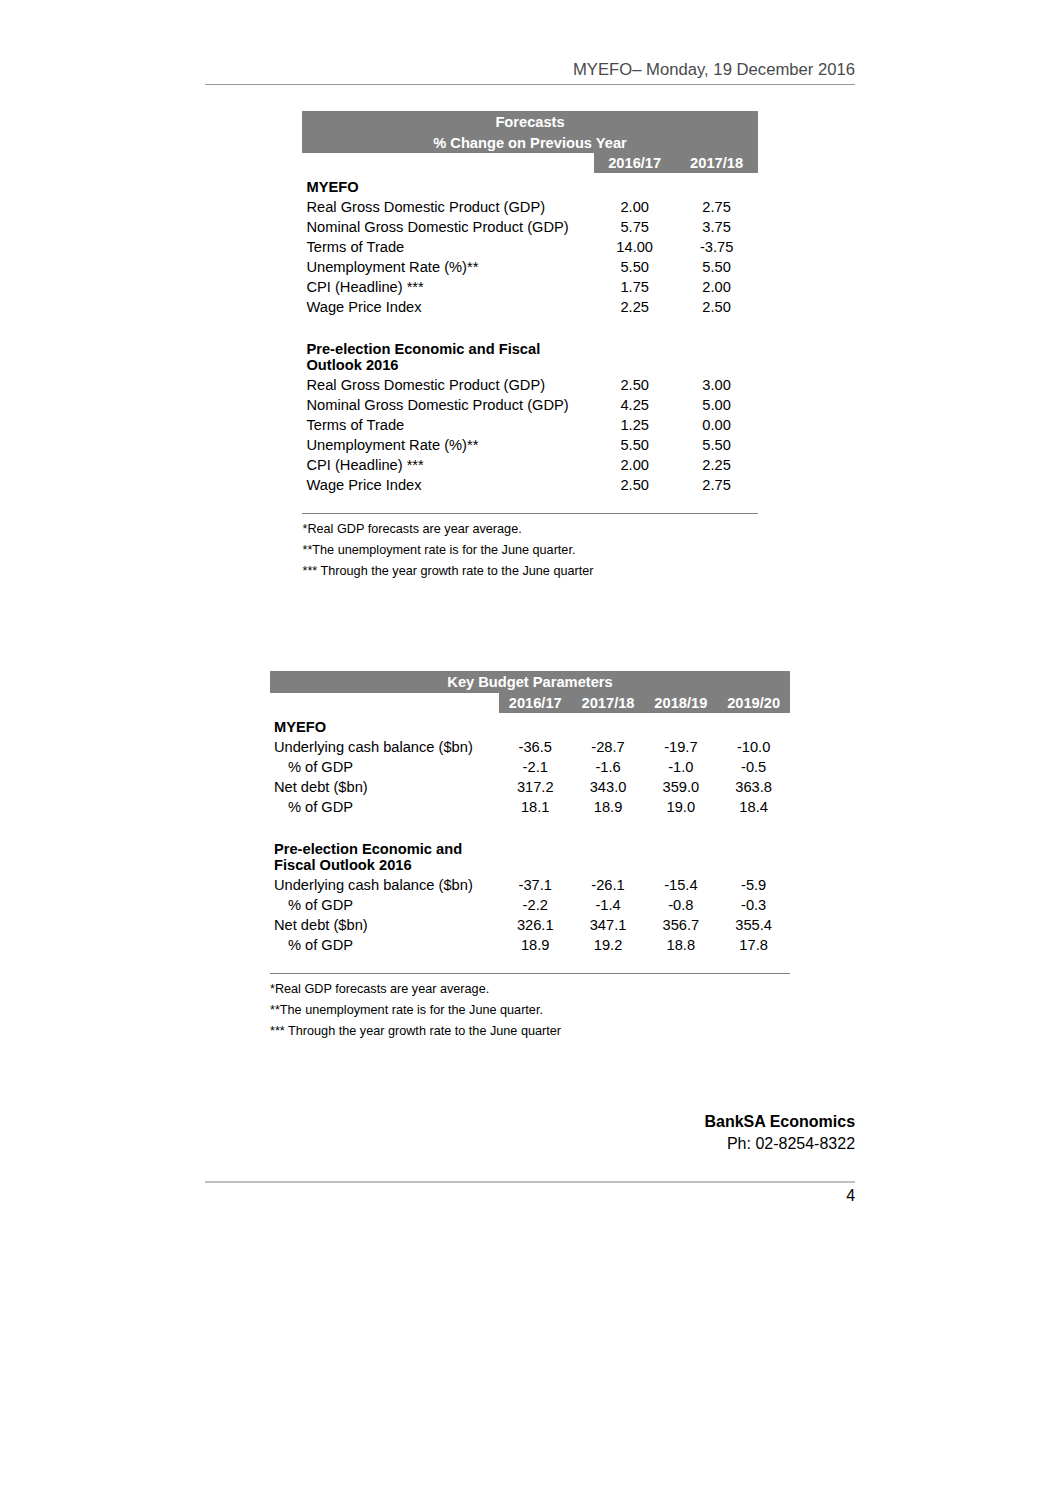MYEFO– Monday, 19 December 2016
| Forecasts |
| --- |
| % Change on Previous Year |
| | 2016/17 | 2017/18 |
| MYEFO | | |
| Real Gross Domestic Product (GDP) | 2.00 | 2.75 |
| Nominal Gross Domestic Product (GDP) | 5.75 | 3.75 |
| Terms of Trade | 14.00 | -3.75 |
| Unemployment Rate (%)** | 5.50 | 5.50 |
| CPI (Headline) *** | 1.75 | 2.00 |
| Wage Price Index | 2.25 | 2.50 |
| Pre-election Economic and Fiscal Outlook 2016 | | |
| Real Gross Domestic Product (GDP) | 2.50 | 3.00 |
| Nominal Gross Domestic Product (GDP) | 4.25 | 5.00 |
| Terms of Trade | 1.25 | 0.00 |
| Unemployment Rate (%)** | 5.50 | 5.50 |
| CPI (Headline) *** | 2.00 | 2.25 |
| Wage Price Index | 2.50 | 2.75 |
*Real GDP forecasts are year average.
**The unemployment rate is for the June quarter.
*** Through the year growth rate to the June quarter
| Key Budget Parameters |
| --- |
| | 2016/17 | 2017/18 | 2018/19 | 2019/20 |
| MYEFO | | | | |
| Underlying cash balance ($bn) | -36.5 | -28.7 | -19.7 | -10.0 |
| % of GDP | -2.1 | -1.6 | -1.0 | -0.5 |
| Net debt ($bn) | 317.2 | 343.0 | 359.0 | 363.8 |
| % of GDP | 18.1 | 18.9 | 19.0 | 18.4 |
| Pre-election Economic and Fiscal Outlook 2016 | | | | |
| Underlying cash balance ($bn) | -37.1 | -26.1 | -15.4 | -5.9 |
| % of GDP | -2.2 | -1.4 | -0.8 | -0.3 |
| Net debt ($bn) | 326.1 | 347.1 | 356.7 | 355.4 |
| % of GDP | 18.9 | 19.2 | 18.8 | 17.8 |
*Real GDP forecasts are year average.
**The unemployment rate is for the June quarter.
*** Through the year growth rate to the June quarter
BankSA Economics
Ph: 02-8254-8322
4